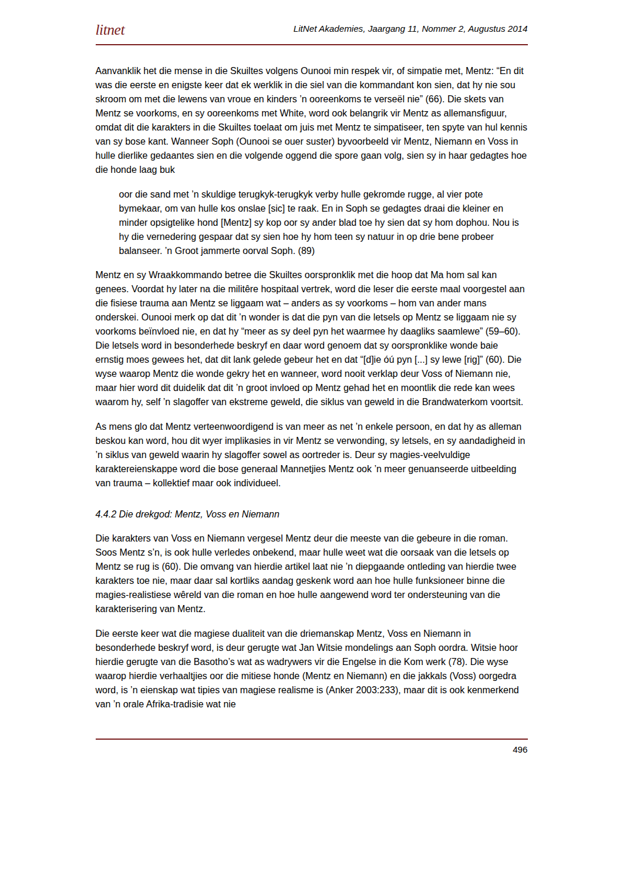litnet
LitNet Akademies, Jaargang 11, Nommer 2, Augustus 2014
Aanvanklik het die mense in die Skuiltes volgens Ounooi min respek vir, of simpatie met, Mentz: “En dit was die eerste en enigste keer dat ek werklik in die siel van die kommandant kon sien, dat hy nie sou skroom om met die lewens van vroue en kinders ’n ooreenkoms te verseël nie” (66). Die skets van Mentz se voorkoms, en sy ooreenkoms met White, word ook belangrik vir Mentz as allemansfiguur, omdat dit die karakters in die Skuiltes toelaat om juis met Mentz te simpatiseer, ten spyte van hul kennis van sy bose kant. Wanneer Soph (Ounooi se ouer suster) byvoorbeeld vir Mentz, Niemann en Voss in hulle dierlike gedaantes sien en die volgende oggend die spore gaan volg, sien sy in haar gedagtes hoe die honde laag buk
oor die sand met ’n skuldige terugkyk-terugkyk verby hulle gekromde rugge, al vier pote bymekaar, om van hulle kos onslae [sic] te raak. En in Soph se gedagtes draai die kleiner en minder opsigtelike hond [Mentz] sy kop oor sy ander blad toe hy sien dat sy hom dophou. Nou is hy die vernedering gespaar dat sy sien hoe hy hom teen sy natuur in op drie bene probeer balanseer. ’n Groot jammerte oorval Soph. (89)
Mentz en sy Wraakkommando betree die Skuiltes oorspronklik met die hoop dat Ma hom sal kan genees. Voordat hy later na die militêre hospitaal vertrek, word die leser die eerste maal voorgestel aan die fisiese trauma aan Mentz se liggaam wat – anders as sy voorkoms – hom van ander mans onderskei. Ounooi merk op dat dit ’n wonder is dat die pyn van die letsels op Mentz se liggaam nie sy voorkoms beïnvloed nie, en dat hy “meer as sy deel pyn het waarmee hy daagliks saamlewe” (59–60). Die letsels word in besonderhede beskryf en daar word genoem dat sy oorspronklike wonde baie ernstig moes gewees het, dat dit lank gelede gebeur het en dat “[d]ie óú pyn [...] sy lewe [rig]” (60). Die wyse waarop Mentz die wonde gekry het en wanneer, word nooit verklap deur Voss of Niemann nie, maar hier word dit duidelik dat dit ’n groot invloed op Mentz gehad het en moontlik die rede kan wees waarom hy, self ’n slagoffer van ekstreme geweld, die siklus van geweld in die Brandwaterkom voortsit.
As mens glo dat Mentz verteenwoordigend is van meer as net ’n enkele persoon, en dat hy as alleman beskou kan word, hou dit wyer implikasies in vir Mentz se verwonding, sy letsels, en sy aandadigheid in ’n siklus van geweld waarin hy slagoffer sowel as oortreder is. Deur sy magies-veelvuldige karaktereienskappe word die bose generaal Mannetjies Mentz ook ’n meer genuanseerde uitbeelding van trauma – kollektief maar ook individueel.
4.4.2 Die drekgod: Mentz, Voss en Niemann
Die karakters van Voss en Niemann vergesel Mentz deur die meeste van die gebeure in die roman. Soos Mentz s’n, is ook hulle verledes onbekend, maar hulle weet wat die oorsaak van die letsels op Mentz se rug is (60). Die omvang van hierdie artikel laat nie ’n diepgaande ontleding van hierdie twee karakters toe nie, maar daar sal kortliks aandag geskenk word aan hoe hulle funksioneer binne die magies-realistiese wêreld van die roman en hoe hulle aangewend word ter ondersteuning van die karakterisering van Mentz.
Die eerste keer wat die magiese dualiteit van die driemanskap Mentz, Voss en Niemann in besonderhede beskryf word, is deur gerugte wat Jan Witsie mondelings aan Soph oordra. Witsie hoor hierdie gerugte van die Basotho’s wat as wadrywers vir die Engelse in die Kom werk (78). Die wyse waarop hierdie verhaaltjies oor die mitiese honde (Mentz en Niemann) en die jakkals (Voss) oorgedra word, is ’n eienskap wat tipies van magiese realisme is (Anker 2003:233), maar dit is ook kenmerkend van ’n orale Afrika-tradisie wat nie
496